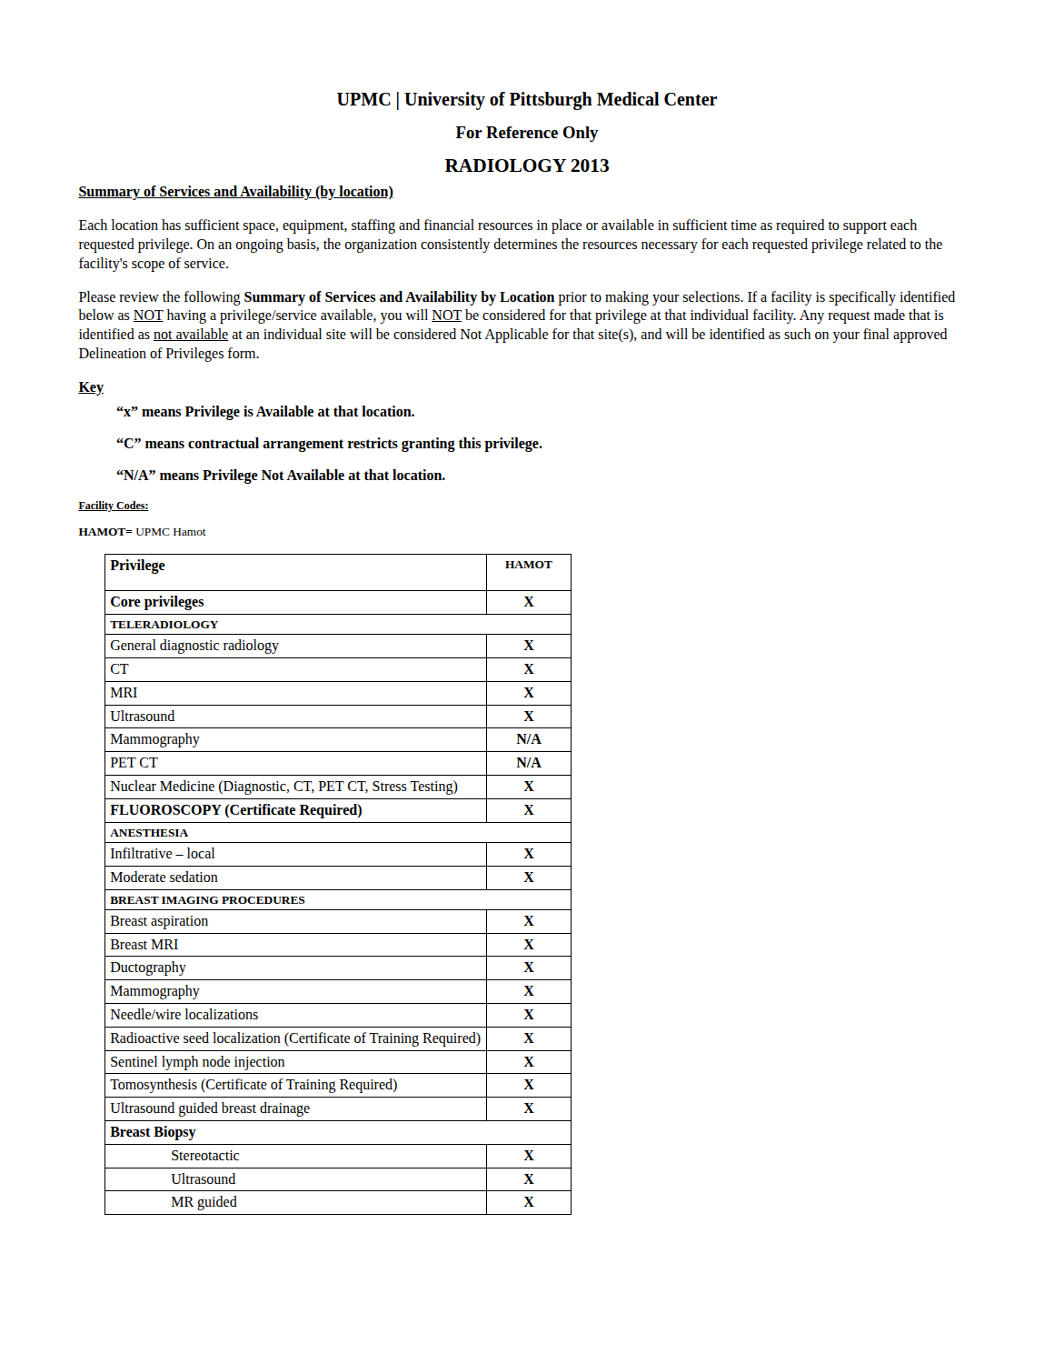UPMC | University of Pittsburgh Medical Center
For Reference Only
RADIOLOGY 2013
Summary of Services and Availability (by location)
Each location has sufficient space, equipment, staffing and financial resources in place or available in sufficient time as required to support each requested privilege. On an ongoing basis, the organization consistently determines the resources necessary for each requested privilege related to the facility's scope of service.
Please review the following Summary of Services and Availability by Location prior to making your selections. If a facility is specifically identified below as NOT having a privilege/service available, you will NOT be considered for that privilege at that individual facility. Any request made that is identified as not available at an individual site will be considered Not Applicable for that site(s), and will be identified as such on your final approved Delineation of Privileges form.
Key
“x” means Privilege is Available at that location.
“C” means contractual arrangement restricts granting this privilege.
“N/A” means Privilege Not Available at that location.
Facility Codes:
HAMOT= UPMC Hamot
| Privilege | HAMOT |
| --- | --- |
| Core privileges | X |
| TELERADIOLOGY | |
| General diagnostic radiology | X |
| CT | X |
| MRI | X |
| Ultrasound | X |
| Mammography | N/A |
| PET CT | N/A |
| Nuclear Medicine (Diagnostic, CT, PET CT, Stress Testing) | X |
| FLUOROSCOPY (Certificate Required) | X |
| ANESTHESIA | |
| Infiltrative – local | X |
| Moderate sedation | X |
| BREAST IMAGING PROCEDURES | |
| Breast aspiration | X |
| Breast MRI | X |
| Ductography | X |
| Mammography | X |
| Needle/wire localizations | X |
| Radioactive seed localization (Certificate of Training Required) | X |
| Sentinel lymph node injection | X |
| Tomosynthesis (Certificate of Training Required) | X |
| Ultrasound guided breast drainage | X |
| Breast Biopsy | |
| Stereotactic | X |
| Ultrasound | X |
| MR guided | X |